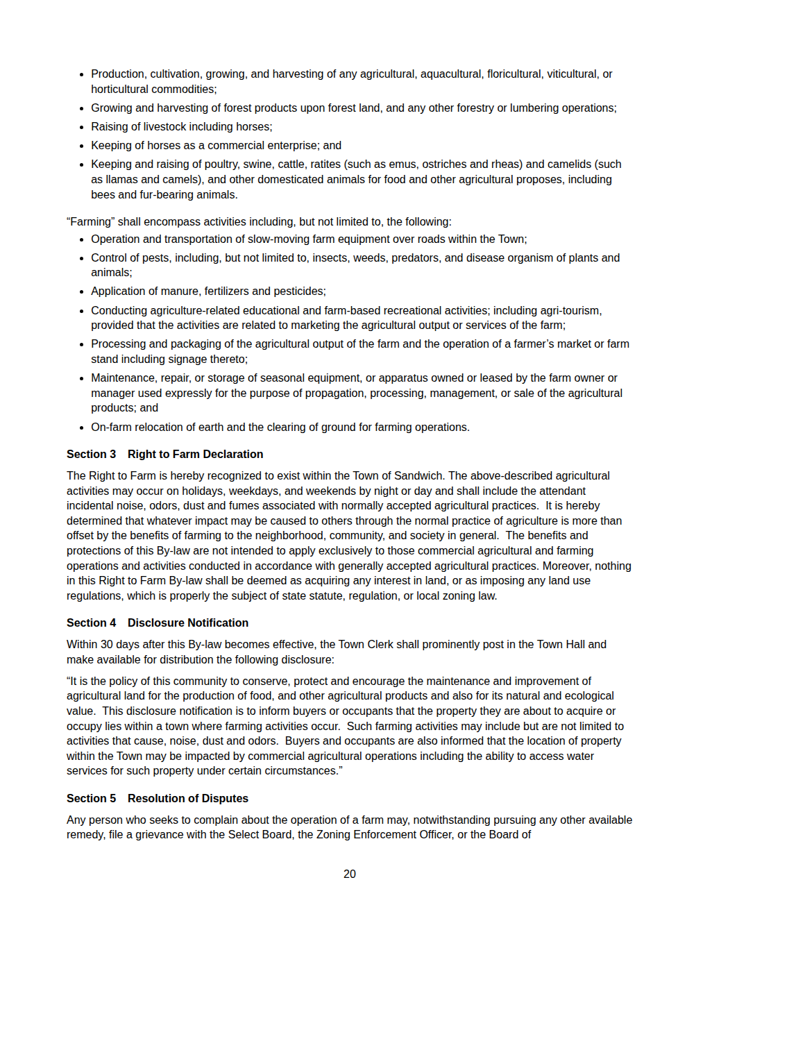Production, cultivation, growing, and harvesting of any agricultural, aquacultural, floricultural, viticultural, or horticultural commodities;
Growing and harvesting of forest products upon forest land, and any other forestry or lumbering operations;
Raising of livestock including horses;
Keeping of horses as a commercial enterprise; and
Keeping and raising of poultry, swine, cattle, ratites (such as emus, ostriches and rheas) and camelids (such as llamas and camels), and other domesticated animals for food and other agricultural proposes, including bees and fur-bearing animals.
“Farming” shall encompass activities including, but not limited to, the following:
Operation and transportation of slow-moving farm equipment over roads within the Town;
Control of pests, including, but not limited to, insects, weeds, predators, and disease organism of plants and animals;
Application of manure, fertilizers and pesticides;
Conducting agriculture-related educational and farm-based recreational activities; including agri-tourism, provided that the activities are related to marketing the agricultural output or services of the farm;
Processing and packaging of the agricultural output of the farm and the operation of a farmer’s market or farm stand including signage thereto;
Maintenance, repair, or storage of seasonal equipment, or apparatus owned or leased by the farm owner or manager used expressly for the purpose of propagation, processing, management, or sale of the agricultural products; and
On-farm relocation of earth and the clearing of ground for farming operations.
Section 3 Right to Farm Declaration
The Right to Farm is hereby recognized to exist within the Town of Sandwich. The above-described agricultural activities may occur on holidays, weekdays, and weekends by night or day and shall include the attendant incidental noise, odors, dust and fumes associated with normally accepted agricultural practices. It is hereby determined that whatever impact may be caused to others through the normal practice of agriculture is more than offset by the benefits of farming to the neighborhood, community, and society in general. The benefits and protections of this By-law are not intended to apply exclusively to those commercial agricultural and farming operations and activities conducted in accordance with generally accepted agricultural practices. Moreover, nothing in this Right to Farm By-law shall be deemed as acquiring any interest in land, or as imposing any land use regulations, which is properly the subject of state statute, regulation, or local zoning law.
Section 4 Disclosure Notification
Within 30 days after this By-law becomes effective, the Town Clerk shall prominently post in the Town Hall and make available for distribution the following disclosure:
“It is the policy of this community to conserve, protect and encourage the maintenance and improvement of agricultural land for the production of food, and other agricultural products and also for its natural and ecological value. This disclosure notification is to inform buyers or occupants that the property they are about to acquire or occupy lies within a town where farming activities occur. Such farming activities may include but are not limited to activities that cause, noise, dust and odors. Buyers and occupants are also informed that the location of property within the Town may be impacted by commercial agricultural operations including the ability to access water services for such property under certain circumstances.”
Section 5 Resolution of Disputes
Any person who seeks to complain about the operation of a farm may, notwithstanding pursuing any other available remedy, file a grievance with the Select Board, the Zoning Enforcement Officer, or the Board of
20